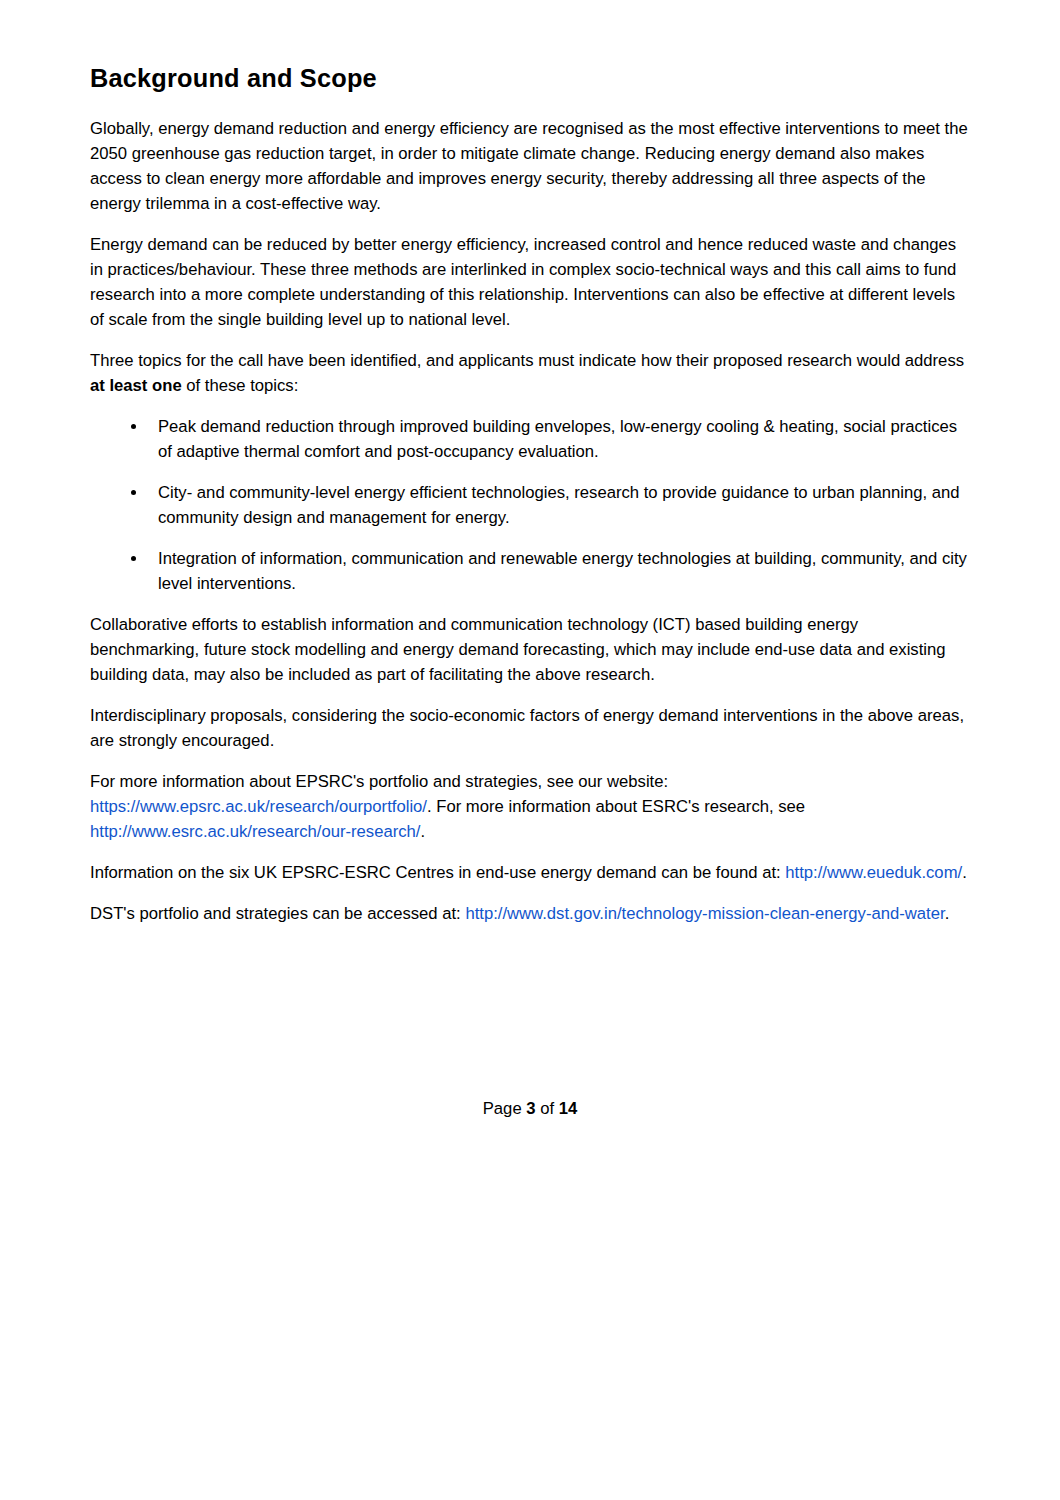Background and Scope
Globally, energy demand reduction and energy efficiency are recognised as the most effective interventions to meet the 2050 greenhouse gas reduction target, in order to mitigate climate change. Reducing energy demand also makes access to clean energy more affordable and improves energy security, thereby addressing all three aspects of the energy trilemma in a cost-effective way.
Energy demand can be reduced by better energy efficiency, increased control and hence reduced waste and changes in practices/behaviour. These three methods are interlinked in complex socio-technical ways and this call aims to fund research into a more complete understanding of this relationship. Interventions can also be effective at different levels of scale from the single building level up to national level.
Three topics for the call have been identified, and applicants must indicate how their proposed research would address at least one of these topics:
Peak demand reduction through improved building envelopes, low-energy cooling & heating, social practices of adaptive thermal comfort and post-occupancy evaluation.
City- and community-level energy efficient technologies, research to provide guidance to urban planning, and community design and management for energy.
Integration of information, communication and renewable energy technologies at building, community, and city level interventions.
Collaborative efforts to establish information and communication technology (ICT) based building energy benchmarking, future stock modelling and energy demand forecasting, which may include end-use data and existing building data, may also be included as part of facilitating the above research.
Interdisciplinary proposals, considering the socio-economic factors of energy demand interventions in the above areas, are strongly encouraged.
For more information about EPSRC's portfolio and strategies, see our website: https://www.epsrc.ac.uk/research/ourportfolio/. For more information about ESRC's research, see http://www.esrc.ac.uk/research/our-research/.
Information on the six UK EPSRC-ESRC Centres in end-use energy demand can be found at: http://www.eueduk.com/.
DST's portfolio and strategies can be accessed at: http://www.dst.gov.in/technology-mission-clean-energy-and-water.
Page 3 of 14